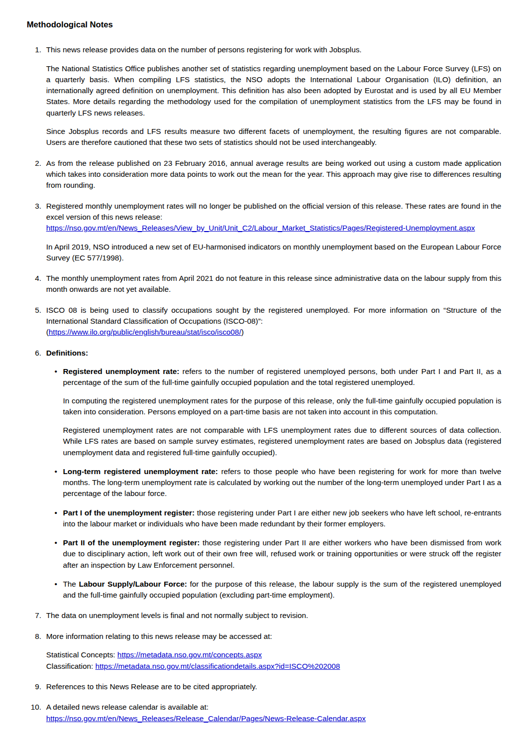Methodological Notes
This news release provides data on the number of persons registering for work with Jobsplus.
The National Statistics Office publishes another set of statistics regarding unemployment based on the Labour Force Survey (LFS) on a quarterly basis. When compiling LFS statistics, the NSO adopts the International Labour Organisation (ILO) definition, an internationally agreed definition on unemployment. This definition has also been adopted by Eurostat and is used by all EU Member States. More details regarding the methodology used for the compilation of unemployment statistics from the LFS may be found in quarterly LFS news releases.
Since Jobsplus records and LFS results measure two different facets of unemployment, the resulting figures are not comparable. Users are therefore cautioned that these two sets of statistics should not be used interchangeably.
As from the release published on 23 February 2016, annual average results are being worked out using a custom made application which takes into consideration more data points to work out the mean for the year. This approach may give rise to differences resulting from rounding.
Registered monthly unemployment rates will no longer be published on the official version of this release. These rates are found in the excel version of this news release:
https://nso.gov.mt/en/News_Releases/View_by_Unit/Unit_C2/Labour_Market_Statistics/Pages/Registered-Unemployment.aspx
In April 2019, NSO introduced a new set of EU-harmonised indicators on monthly unemployment based on the European Labour Force Survey (EC 577/1998).
The monthly unemployment rates from April 2021 do not feature in this release since administrative data on the labour supply from this month onwards are not yet available.
ISCO 08 is being used to classify occupations sought by the registered unemployed. For more information on “Structure of the International Standard Classification of Occupations (ISCO-08)”:
(https://www.ilo.org/public/english/bureau/stat/isco/isco08/)
Definitions:
Registered unemployment rate: refers to the number of registered unemployed persons, both under Part I and Part II, as a percentage of the sum of the full-time gainfully occupied population and the total registered unemployed.
In computing the registered unemployment rates for the purpose of this release, only the full-time gainfully occupied population is taken into consideration. Persons employed on a part-time basis are not taken into account in this computation.
Registered unemployment rates are not comparable with LFS unemployment rates due to different sources of data collection. While LFS rates are based on sample survey estimates, registered unemployment rates are based on Jobsplus data (registered unemployment data and registered full-time gainfully occupied).
Long-term registered unemployment rate: refers to those people who have been registering for work for more than twelve months. The long-term unemployment rate is calculated by working out the number of the long-term unemployed under Part I as a percentage of the labour force.
Part I of the unemployment register: those registering under Part I are either new job seekers who have left school, re-entrants into the labour market or individuals who have been made redundant by their former employers.
Part II of the unemployment register: those registering under Part II are either workers who have been dismissed from work due to disciplinary action, left work out of their own free will, refused work or training opportunities or were struck off the register after an inspection by Law Enforcement personnel.
The Labour Supply/Labour Force: for the purpose of this release, the labour supply is the sum of the registered unemployed and the full-time gainfully occupied population (excluding part-time employment).
The data on unemployment levels is final and not normally subject to revision.
More information relating to this news release may be accessed at:
Statistical Concepts: https://metadata.nso.gov.mt/concepts.aspx
Classification: https://metadata.nso.gov.mt/classificationdetails.aspx?id=ISCO%202008
References to this News Release are to be cited appropriately.
A detailed news release calendar is available at:
https://nso.gov.mt/en/News_Releases/Release_Calendar/Pages/News-Release-Calendar.aspx